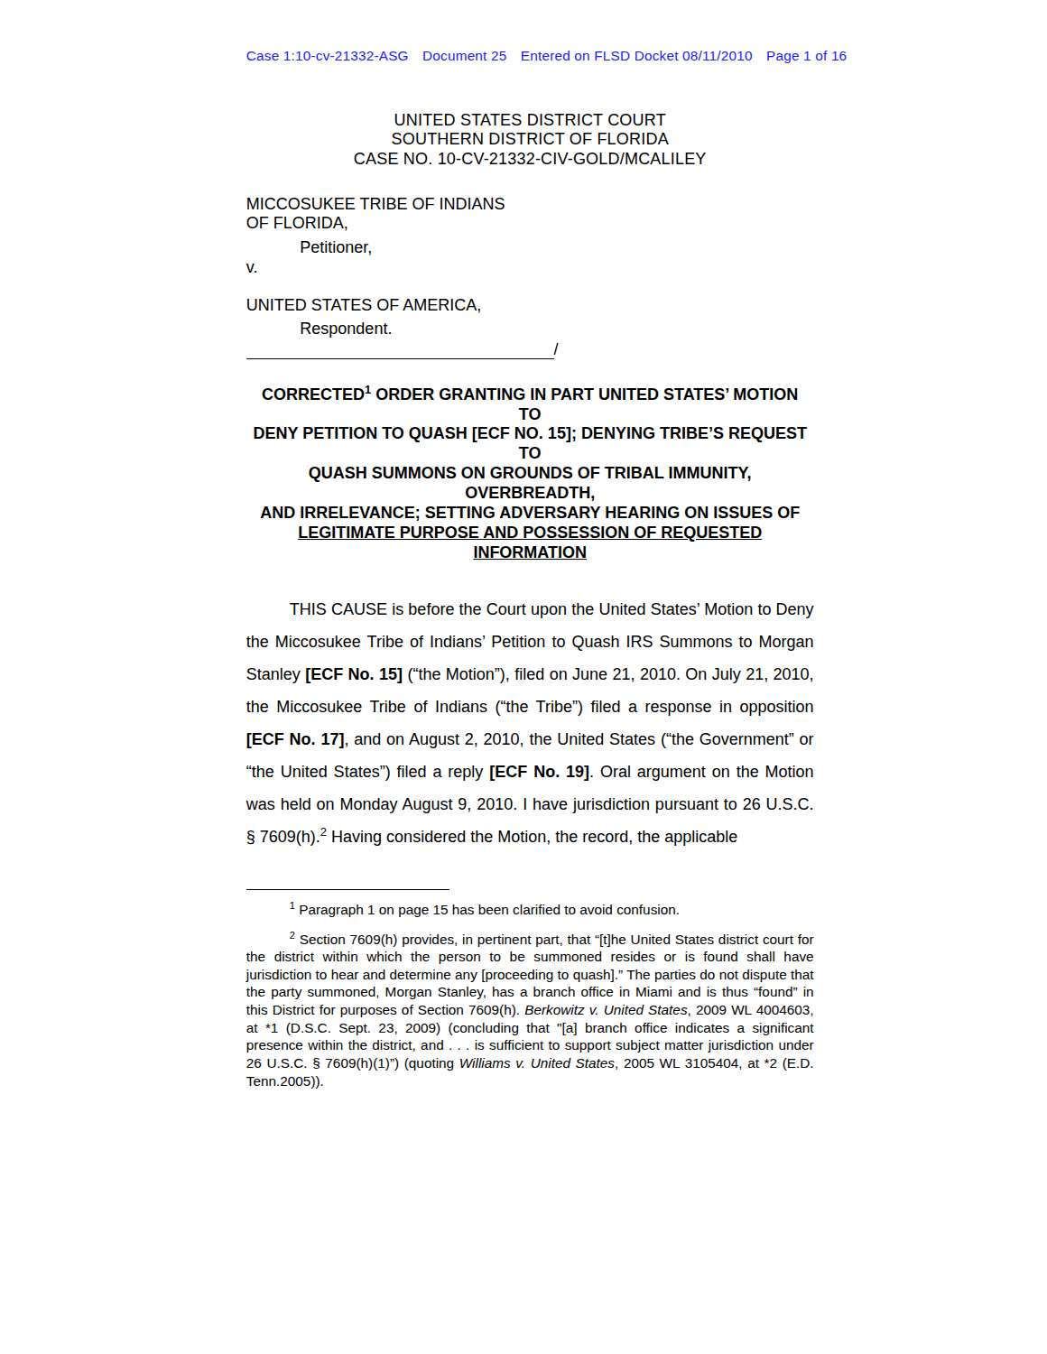Case 1:10-cv-21332-ASG Document 25 Entered on FLSD Docket 08/11/2010 Page 1 of 16
UNITED STATES DISTRICT COURT
SOUTHERN DISTRICT OF FLORIDA
CASE NO. 10-CV-21332-CIV-GOLD/MCALILEY
MICCOSUKEE TRIBE OF INDIANS
OF FLORIDA,
Petitioner,
v.
UNITED STATES OF AMERICA,
Respondent.
/
CORRECTED1 ORDER GRANTING IN PART UNITED STATES’ MOTION TO
DENY PETITION TO QUASH [ECF NO. 15]; DENYING TRIBE’S REQUEST TO
QUASH SUMMONS ON GROUNDS OF TRIBAL IMMUNITY, OVERBREADTH,
AND IRRELEVANCE; SETTING ADVERSARY HEARING ON ISSUES OF
LEGITIMATE PURPOSE AND POSSESSION OF REQUESTED INFORMATION
THIS CAUSE is before the Court upon the United States’ Motion to Deny the Miccosukee Tribe of Indians’ Petition to Quash IRS Summons to Morgan Stanley [ECF No. 15] (“the Motion”), filed on June 21, 2010. On July 21, 2010, the Miccosukee Tribe of Indians (“the Tribe”) filed a response in opposition [ECF No. 17], and on August 2, 2010, the United States (“the Government” or “the United States”) filed a reply [ECF No. 19]. Oral argument on the Motion was held on Monday August 9, 2010. I have jurisdiction pursuant to 26 U.S.C. § 7609(h).2 Having considered the Motion, the record, the applicable
1 Paragraph 1 on page 15 has been clarified to avoid confusion.
2 Section 7609(h) provides, in pertinent part, that “[t]he United States district court for the district within which the person to be summoned resides or is found shall have jurisdiction to hear and determine any [proceeding to quash].” The parties do not dispute that the party summoned, Morgan Stanley, has a branch office in Miami and is thus “found” in this District for purposes of Section 7609(h). Berkowitz v. United States, 2009 WL 4004603, at *1 (D.S.C. Sept. 23, 2009) (concluding that "[a] branch office indicates a significant presence within the district, and . . . is sufficient to support subject matter jurisdiction under 26 U.S.C. § 7609(h)(1)”) (quoting Williams v. United States, 2005 WL 3105404, at *2 (E.D. Tenn.2005)).